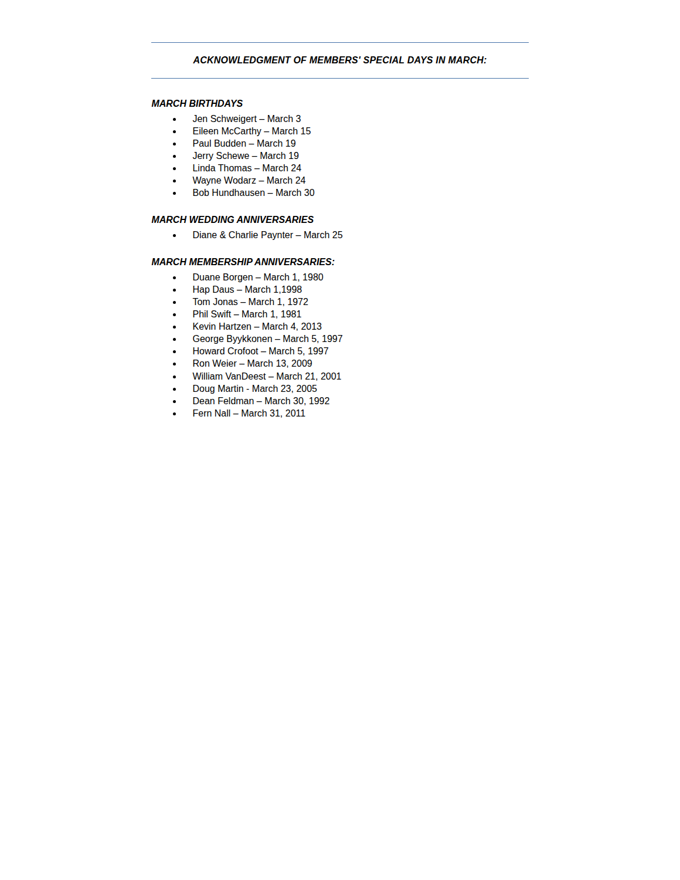ACKNOWLEDGMENT OF MEMBERS' SPECIAL DAYS IN MARCH:
MARCH BIRTHDAYS
Jen Schweigert – March 3
Eileen McCarthy – March 15
Paul Budden – March 19
Jerry Schewe – March 19
Linda Thomas – March 24
Wayne Wodarz – March 24
Bob Hundhausen – March 30
MARCH WEDDING ANNIVERSARIES
Diane & Charlie Paynter – March 25
MARCH MEMBERSHIP ANNIVERSARIES:
Duane Borgen – March 1, 1980
Hap Daus – March 1,1998
Tom Jonas – March 1, 1972
Phil Swift – March 1, 1981
Kevin Hartzen – March 4, 2013
George Byykkonen – March 5, 1997
Howard Crofoot – March 5, 1997
Ron Weier – March 13, 2009
William VanDeest – March 21, 2001
Doug Martin - March 23, 2005
Dean Feldman – March 30, 1992
Fern Nall – March 31, 2011